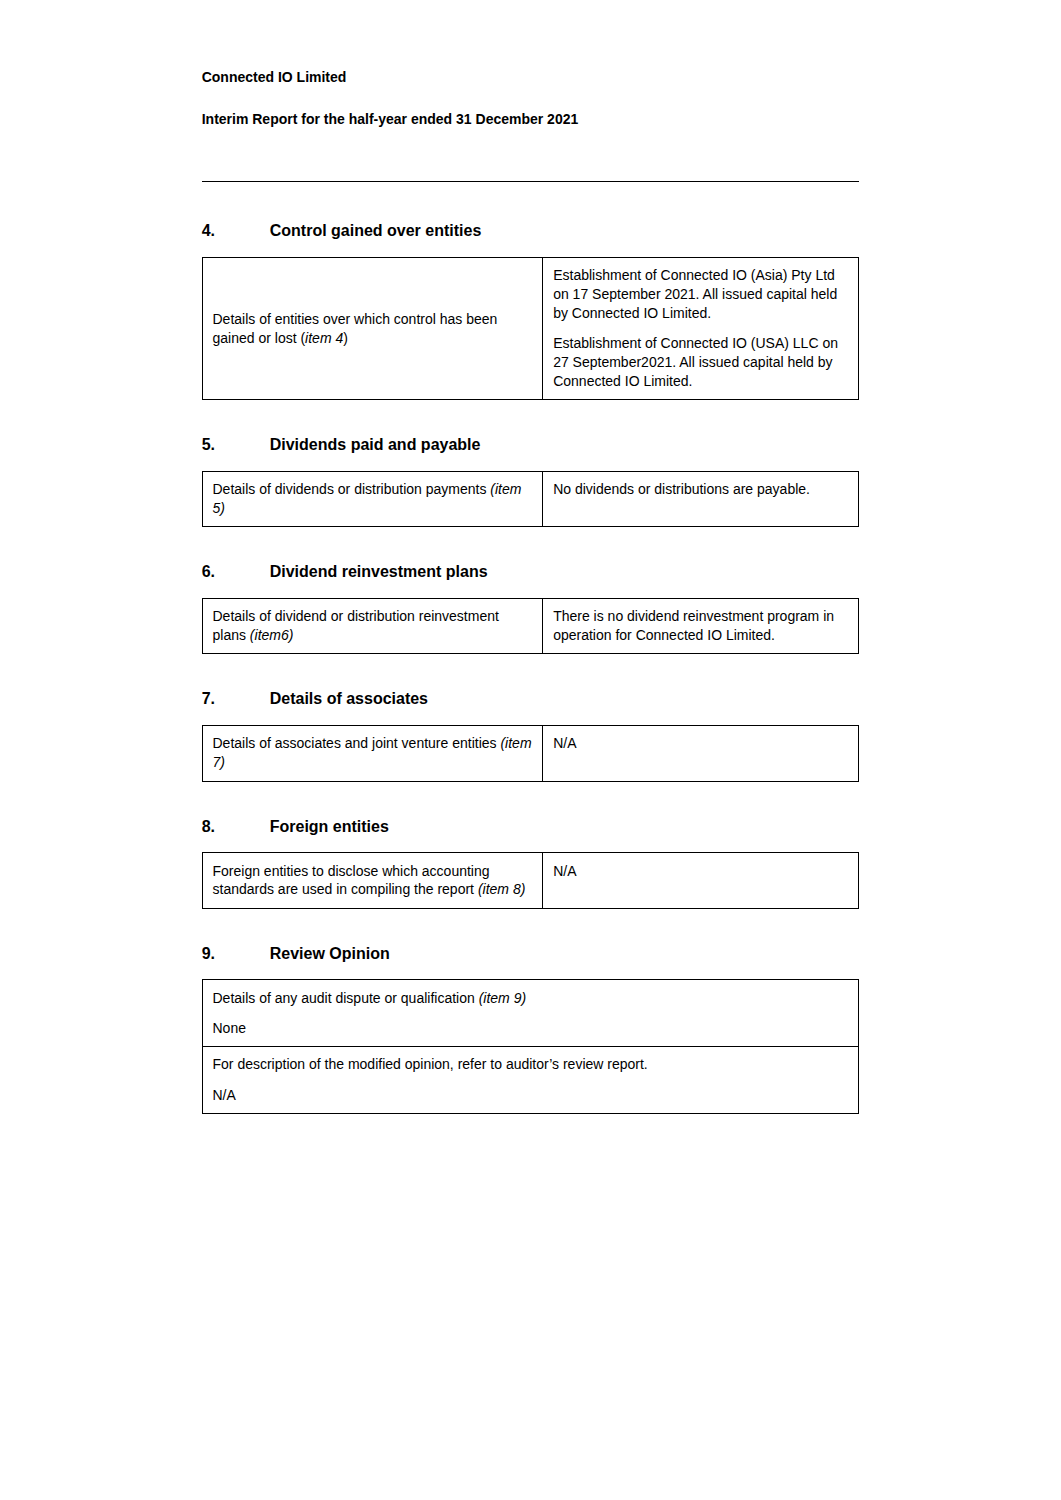Connected IO Limited
Interim Report for the half-year ended 31 December 2021
4. Control gained over entities
| Details of entities over which control has been gained or lost ( item 4 ) | Establishment of Connected IO (Asia) Pty Ltd on 17 September 2021. All issued capital held by Connected IO Limited. Establishment of Connected IO (USA) LLC on 27 September2021. All issued capital held by Connected IO Limited. |
5. Dividends paid and payable
| Details of dividends or distribution payments (item 5) | No dividends or distributions are payable. |
6. Dividend reinvestment plans
| Details of dividend or distribution reinvestment plans (item6) | There is no dividend reinvestment program in operation for Connected IO Limited. |
7. Details of associates
| Details of associates and joint venture entities (item 7) | N/A |
8. Foreign entities
| Foreign entities to disclose which accounting standards are used in compiling the report (item 8) | N/A |
9. Review Opinion
| Details of any audit dispute or qualification (item 9) None |
| For description of the modified opinion, refer to auditor’s review report. N/A |